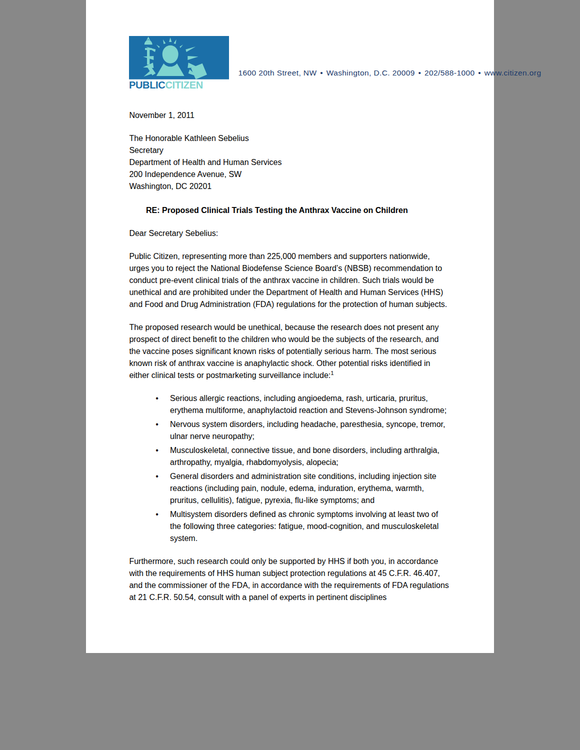PUBLICCITIZEN
1600 20th Street, NW • Washington, D.C. 20009 • 202/588-1000 • www.citizen.org
November 1, 2011
The Honorable Kathleen Sebelius
Secretary
Department of Health and Human Services
200 Independence Avenue, SW
Washington, DC 20201
RE: Proposed Clinical Trials Testing the Anthrax Vaccine on Children
Dear Secretary Sebelius:
Public Citizen, representing more than 225,000 members and supporters nationwide, urges you to reject the National Biodefense Science Board’s (NBSB) recommendation to conduct pre-event clinical trials of the anthrax vaccine in children. Such trials would be unethical and are prohibited under the Department of Health and Human Services (HHS) and Food and Drug Administration (FDA) regulations for the protection of human subjects.
The proposed research would be unethical, because the research does not present any prospect of direct benefit to the children who would be the subjects of the research, and the vaccine poses significant known risks of potentially serious harm. The most serious known risk of anthrax vaccine is anaphylactic shock. Other potential risks identified in either clinical tests or postmarketing surveillance include:1
Serious allergic reactions, including angioedema, rash, urticaria, pruritus, erythema multiforme, anaphylactoid reaction and Stevens-Johnson syndrome;
Nervous system disorders, including headache, paresthesia, syncope, tremor, ulnar nerve neuropathy;
Musculoskeletal, connective tissue, and bone disorders, including arthralgia, arthropathy, myalgia, rhabdomyolysis, alopecia;
General disorders and administration site conditions, including injection site reactions (including pain, nodule, edema, induration, erythema, warmth, pruritus, cellulitis), fatigue, pyrexia, flu-like symptoms; and
Multisystem disorders defined as chronic symptoms involving at least two of the following three categories: fatigue, mood-cognition, and musculoskeletal system.
Furthermore, such research could only be supported by HHS if both you, in accordance with the requirements of HHS human subject protection regulations at 45 C.F.R. 46.407, and the commissioner of the FDA, in accordance with the requirements of FDA regulations at 21 C.F.R. 50.54, consult with a panel of experts in pertinent disciplines